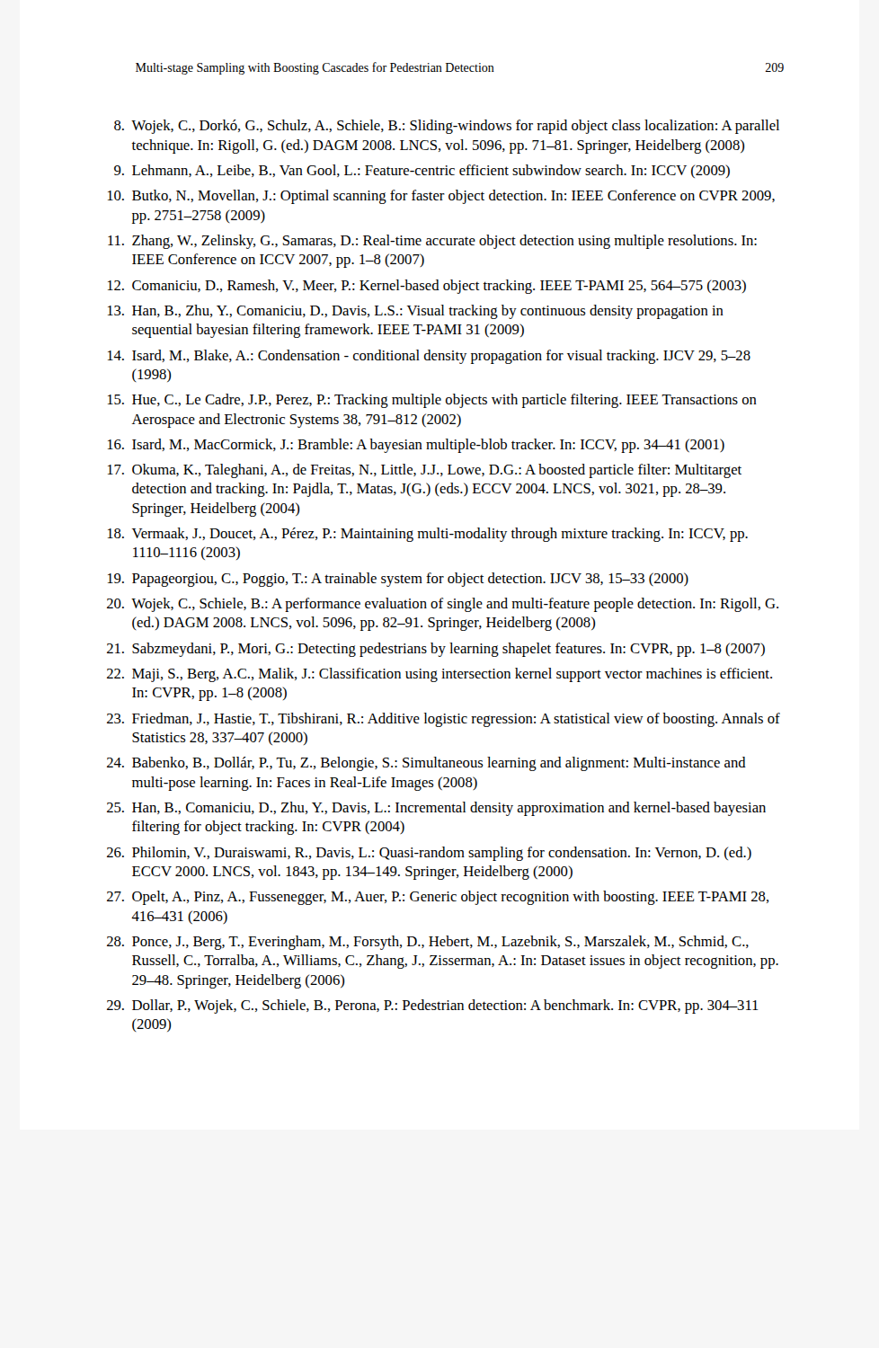Multi-stage Sampling with Boosting Cascades for Pedestrian Detection 209
Wojek, C., Dorkó, G., Schulz, A., Schiele, B.: Sliding-windows for rapid object class localization: A parallel technique. In: Rigoll, G. (ed.) DAGM 2008. LNCS, vol. 5096, pp. 71–81. Springer, Heidelberg (2008)
Lehmann, A., Leibe, B., Van Gool, L.: Feature-centric efficient subwindow search. In: ICCV (2009)
Butko, N., Movellan, J.: Optimal scanning for faster object detection. In: IEEE Conference on CVPR 2009, pp. 2751–2758 (2009)
Zhang, W., Zelinsky, G., Samaras, D.: Real-time accurate object detection using multiple resolutions. In: IEEE Conference on ICCV 2007, pp. 1–8 (2007)
Comaniciu, D., Ramesh, V., Meer, P.: Kernel-based object tracking. IEEE T-PAMI 25, 564–575 (2003)
Han, B., Zhu, Y., Comaniciu, D., Davis, L.S.: Visual tracking by continuous density propagation in sequential bayesian filtering framework. IEEE T-PAMI 31 (2009)
Isard, M., Blake, A.: Condensation - conditional density propagation for visual tracking. IJCV 29, 5–28 (1998)
Hue, C., Le Cadre, J.P., Perez, P.: Tracking multiple objects with particle filtering. IEEE Transactions on Aerospace and Electronic Systems 38, 791–812 (2002)
Isard, M., MacCormick, J.: Bramble: A bayesian multiple-blob tracker. In: ICCV, pp. 34–41 (2001)
Okuma, K., Taleghani, A., de Freitas, N., Little, J.J., Lowe, D.G.: A boosted particle filter: Multitarget detection and tracking. In: Pajdla, T., Matas, J(G.) (eds.) ECCV 2004. LNCS, vol. 3021, pp. 28–39. Springer, Heidelberg (2004)
Vermaak, J., Doucet, A., Pérez, P.: Maintaining multi-modality through mixture tracking. In: ICCV, pp. 1110–1116 (2003)
Papageorgiou, C., Poggio, T.: A trainable system for object detection. IJCV 38, 15–33 (2000)
Wojek, C., Schiele, B.: A performance evaluation of single and multi-feature people detection. In: Rigoll, G. (ed.) DAGM 2008. LNCS, vol. 5096, pp. 82–91. Springer, Heidelberg (2008)
Sabzmeydani, P., Mori, G.: Detecting pedestrians by learning shapelet features. In: CVPR, pp. 1–8 (2007)
Maji, S., Berg, A.C., Malik, J.: Classification using intersection kernel support vector machines is efficient. In: CVPR, pp. 1–8 (2008)
Friedman, J., Hastie, T., Tibshirani, R.: Additive logistic regression: A statistical view of boosting. Annals of Statistics 28, 337–407 (2000)
Babenko, B., Dollár, P., Tu, Z., Belongie, S.: Simultaneous learning and alignment: Multi-instance and multi-pose learning. In: Faces in Real-Life Images (2008)
Han, B., Comaniciu, D., Zhu, Y., Davis, L.: Incremental density approximation and kernel-based bayesian filtering for object tracking. In: CVPR (2004)
Philomin, V., Duraiswami, R., Davis, L.: Quasi-random sampling for condensation. In: Vernon, D. (ed.) ECCV 2000. LNCS, vol. 1843, pp. 134–149. Springer, Heidelberg (2000)
Opelt, A., Pinz, A., Fussenegger, M., Auer, P.: Generic object recognition with boosting. IEEE T-PAMI 28, 416–431 (2006)
Ponce, J., Berg, T., Everingham, M., Forsyth, D., Hebert, M., Lazebnik, S., Marszalek, M., Schmid, C., Russell, C., Torralba, A., Williams, C., Zhang, J., Zisserman, A.: In: Dataset issues in object recognition, pp. 29–48. Springer, Heidelberg (2006)
Dollar, P., Wojek, C., Schiele, B., Perona, P.: Pedestrian detection: A benchmark. In: CVPR, pp. 304–311 (2009)